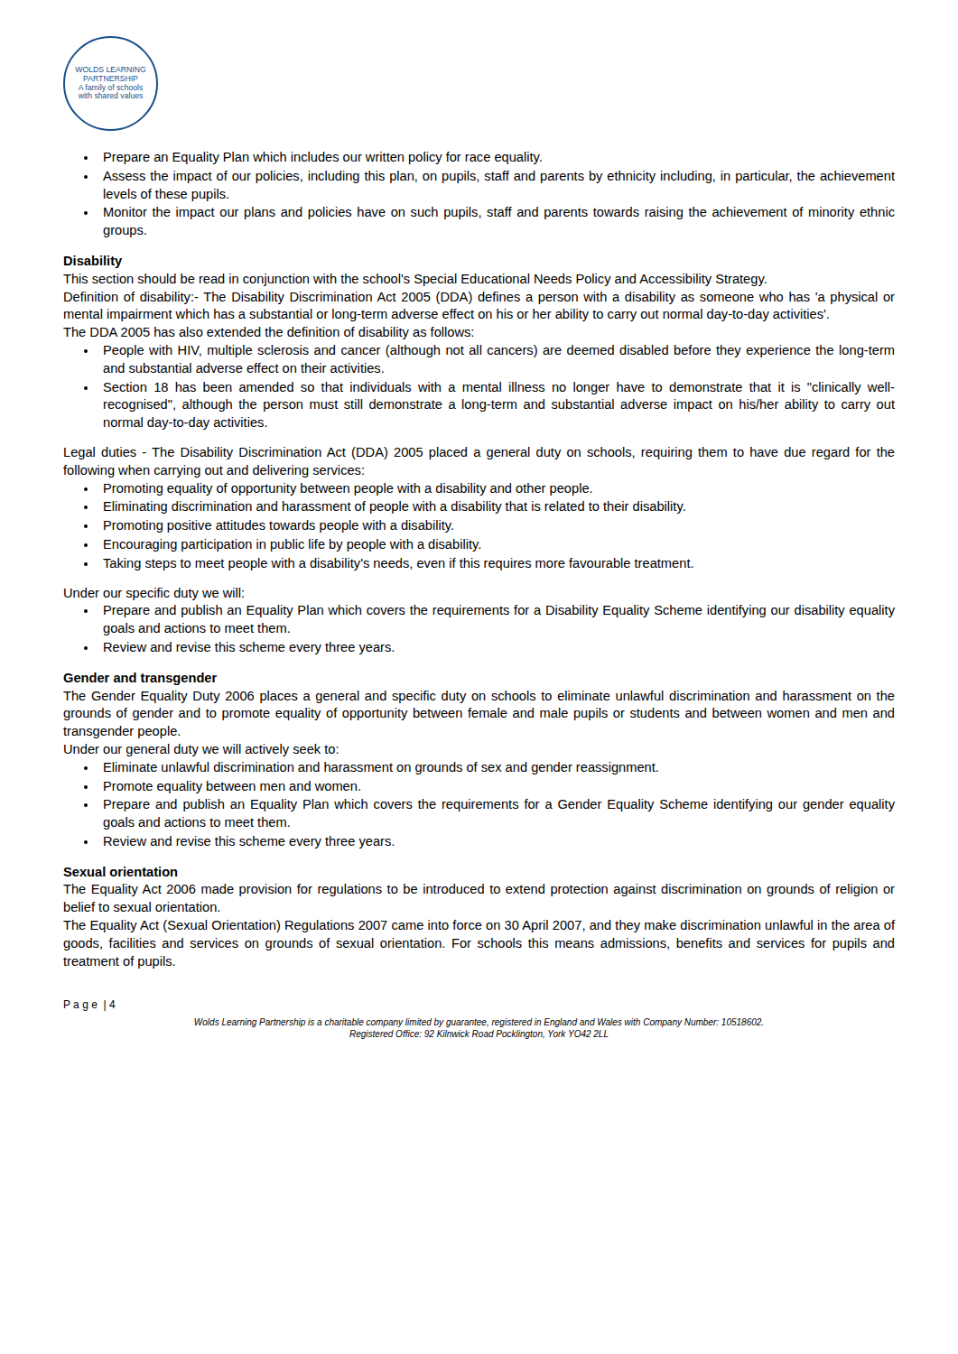WOLDS LEARNING PARTNERSHIP
A family of schools with shared values
Prepare an Equality Plan which includes our written policy for race equality.
Assess the impact of our policies, including this plan, on pupils, staff and parents by ethnicity including, in particular, the achievement levels of these pupils.
Monitor the impact our plans and policies have on such pupils, staff and parents towards raising the achievement of minority ethnic groups.
Disability
This section should be read in conjunction with the school's Special Educational Needs Policy and Accessibility Strategy.
Definition of disability:- The Disability Discrimination Act 2005 (DDA) defines a person with a disability as someone who has 'a physical or mental impairment which has a substantial or long-term adverse effect on his or her ability to carry out normal day-to-day activities'.
The DDA 2005 has also extended the definition of disability as follows:
People with HIV, multiple sclerosis and cancer (although not all cancers) are deemed disabled before they experience the long-term and substantial adverse effect on their activities.
Section 18 has been amended so that individuals with a mental illness no longer have to demonstrate that it is "clinically well-recognised", although the person must still demonstrate a long-term and substantial adverse impact on his/her ability to carry out normal day-to-day activities.
Legal duties - The Disability Discrimination Act (DDA) 2005 placed a general duty on schools, requiring them to have due regard for the following when carrying out and delivering services:
Promoting equality of opportunity between people with a disability and other people.
Eliminating discrimination and harassment of people with a disability that is related to their disability.
Promoting positive attitudes towards people with a disability.
Encouraging participation in public life by people with a disability.
Taking steps to meet people with a disability's needs, even if this requires more favourable treatment.
Under our specific duty we will:
Prepare and publish an Equality Plan which covers the requirements for a Disability Equality Scheme identifying our disability equality goals and actions to meet them.
Review and revise this scheme every three years.
Gender and transgender
The Gender Equality Duty 2006 places a general and specific duty on schools to eliminate unlawful discrimination and harassment on the grounds of gender and to promote equality of opportunity between female and male pupils or students and between women and men and transgender people.
Under our general duty we will actively seek to:
Eliminate unlawful discrimination and harassment on grounds of sex and gender reassignment.
Promote equality between men and women.
Prepare and publish an Equality Plan which covers the requirements for a Gender Equality Scheme identifying our gender equality goals and actions to meet them.
Review and revise this scheme every three years.
Sexual orientation
The Equality Act 2006 made provision for regulations to be introduced to extend protection against discrimination on grounds of religion or belief to sexual orientation.
The Equality Act (Sexual Orientation) Regulations 2007 came into force on 30 April 2007, and they make discrimination unlawful in the area of goods, facilities and services on grounds of sexual orientation. For schools this means admissions, benefits and services for pupils and treatment of pupils.
P a g e | 4
Wolds Learning Partnership is a charitable company limited by guarantee, registered in England and Wales with Company Number: 10518602.
Registered Office: 92 Kilnwick Road Pocklington, York YO42 2LL